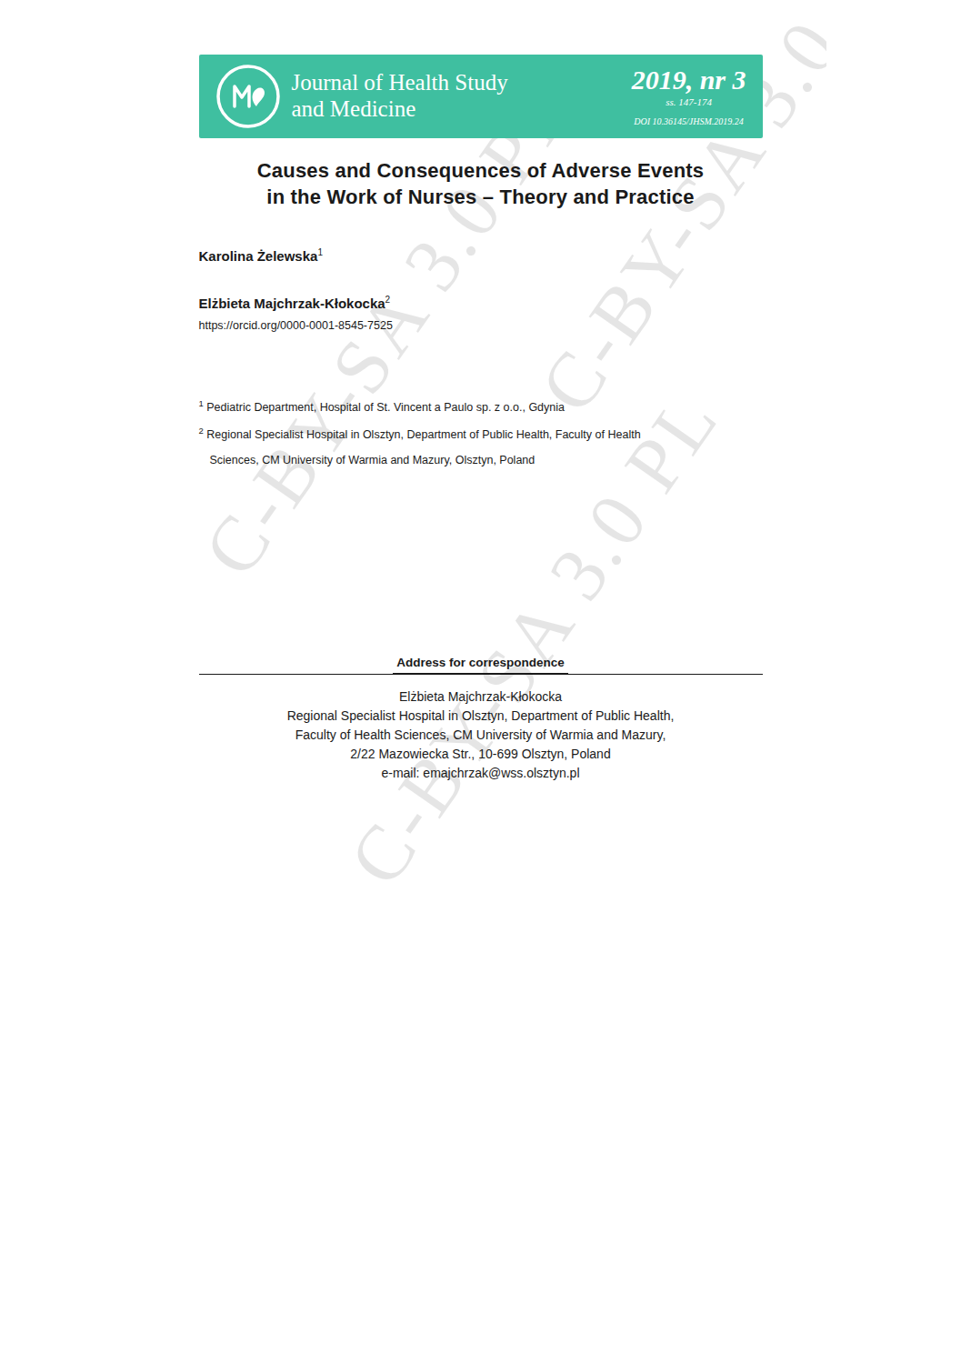C-BY-SA 3.0 PL C-BY-SA 3.0 PL C-BY-SA 3.0 PL
Journal of Health Study and Medicine
2019, nr 3 ss. 147-174 DOI 10.36145/JHSM.2019.24
Causes and Consequences of Adverse Events
in the Work of Nurses – Theory and Practice
Karolina Żelewska1
Elżbieta Majchrzak-Kłokocka2
https://orcid.org/0000-0001-8545-7525
1 Pediatric Department, Hospital of St. Vincent a Paulo sp. z o.o., Gdynia
2 Regional Specialist Hospital in Olsztyn, Department of Public Health, Faculty of Health
Sciences, CM University of Warmia and Mazury, Olsztyn, Poland
Address for correspondence
Elżbieta Majchrzak-Kłokocka
Regional Specialist Hospital in Olsztyn, Department of Public Health,
Faculty of Health Sciences, CM University of Warmia and Mazury,
2/22 Mazowiecka Str., 10-699 Olsztyn, Poland
e-mail: emajchrzak@wss.olsztyn.pl